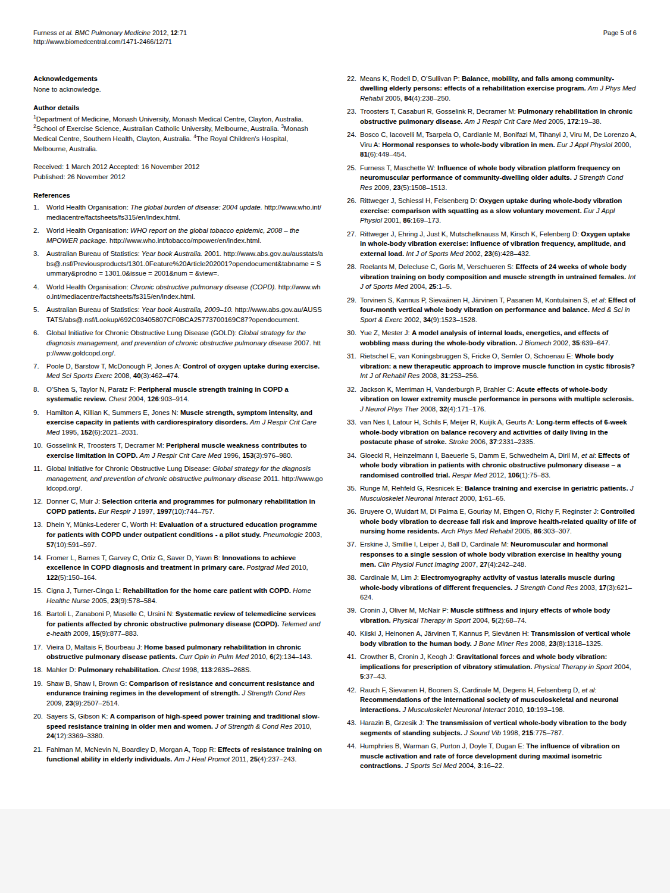Furness et al. BMC Pulmonary Medicine 2012, 12:71
http://www.biomedcentral.com/1471-2466/12/71
Page 5 of 6
Acknowledgements
None to acknowledge.
Author details
1Department of Medicine, Monash University, Monash Medical Centre, Clayton, Australia. 2School of Exercise Science, Australian Catholic University, Melbourne, Australia. 3Monash Medical Centre, Southern Health, Clayton, Australia. 4The Royal Children's Hospital, Melbourne, Australia.
Received: 1 March 2012 Accepted: 16 November 2012
Published: 26 November 2012
References
World Health Organisation: The global burden of disease: 2004 update. http://www.who.int/mediacentre/factsheets/fs315/en/index.html.
World Health Organisation: WHO report on the global tobacco epidemic, 2008 – the MPOWER package. http://www.who.int/tobacco/mpower/en/index.html.
Australian Bureau of Statistics: Year book Australia. 2001. http://www.abs.gov.au/ausstats/abs@.nsf/Previousproducts/1301.0Feature%20Article202001?opendocument&tabname = Summary&prodno = 1301.0&issue = 2001&num = &view=.
World Health Organisation: Chronic obstructive pulmonary disease (COPD). http://www.who.int/mediacentre/factsheets/fs315/en/index.html.
Australian Bureau of Statistics: Year book Australia, 2009–10. http://www.abs.gov.au/AUSSTATS/abs@.nsf/Lookup/692C03405807CF0BCA25773700169C87?opendocument.
Global Initiative for Chronic Obstructive Lung Disease (GOLD): Global strategy for the diagnosis management, and prevention of chronic obstructive pulmonary disease 2007. http://www.goldcopd.org/.
Poole D, Barstow T, McDonough P, Jones A: Control of oxygen uptake during exercise. Med Sci Sports Exerc 2008, 40(3):462–474.
O'Shea S, Taylor N, Paratz F: Peripheral muscle strength training in COPD a systematic review. Chest 2004, 126:903–914.
Hamilton A, Killian K, Summers E, Jones N: Muscle strength, symptom intensity, and exercise capacity in patients with cardiorespiratory disorders. Am J Respir Crit Care Med 1995, 152(6):2021–2031.
Gosselink R, Troosters T, Decramer M: Peripheral muscle weakness contributes to exercise limitation in COPD. Am J Respir Crit Care Med 1996, 153(3):976–980.
Global Initiative for Chronic Obstructive Lung Disease: Global strategy for the diagnosis management, and prevention of chronic obstructive pulmonary disease 2011. http://www.goldcopd.org/.
Donner C, Muir J: Selection criteria and programmes for pulmonary rehabilitation in COPD patients. Eur Respir J 1997, 1997(10):744–757.
Dhein Y, Münks-Lederer C, Worth H: Evaluation of a structured education programme for patients with COPD under outpatient conditions - a pilot study. Pneumologie 2003, 57(10):591–597.
Fromer L, Barnes T, Garvey C, Ortiz G, Saver D, Yawn B: Innovations to achieve excellence in COPD diagnosis and treatment in primary care. Postgrad Med 2010, 122(5):150–164.
Cigna J, Turner-Cinga L: Rehabilitation for the home care patient with COPD. Home Healthc Nurse 2005, 23(9):578–584.
Bartoli L, Zanaboni P, Maselle C, Ursini N: Systematic review of telemedicine services for patients affected by chronic obstructive pulmonary disease (COPD). Telemed and e-health 2009, 15(9):877–883.
Vieira D, Maltais F, Bourbeau J: Home based pulmonary rehabilitation in chronic obstructive pulmonary disease patients. Curr Opin in Pulm Med 2010, 6(2):134–143.
Mahler D: Pulmonary rehabilitation. Chest 1998, 113:263S–268S.
Shaw B, Shaw I, Brown G: Comparison of resistance and concurrent resistance and endurance training regimes in the development of strength. J Strength Cond Res 2009, 23(9):2507–2514.
Sayers S, Gibson K: A comparison of high-speed power training and traditional slow-speed resistance training in older men and women. J of Strength & Cond Res 2010, 24(12):3369–3380.
Fahlman M, McNevin N, Boardley D, Morgan A, Topp R: Effects of resistance training on functional ability in elderly individuals. Am J Heal Promot 2011, 25(4):237–243.
Means K, Rodell D, O'Sullivan P: Balance, mobility, and falls among community-dwelling elderly persons: effects of a rehabilitation exercise program. Am J Phys Med Rehabil 2005, 84(4):238–250.
Troosters T, Casaburi R, Gosselink R, Decramer M: Pulmonary rehabilitation in chronic obstructive pulmonary disease. Am J Respir Crit Care Med 2005, 172:19–38.
Bosco C, Iacovelli M, Tsarpela O, Cardianle M, Bonifazi M, Tihanyi J, Viru M, De Lorenzo A, Viru A: Hormonal responses to whole-body vibration in men. Eur J Appl Physiol 2000, 81(6):449–454.
Furness T, Maschette W: Influence of whole body vibration platform frequency on neuromuscular performance of community-dwelling older adults. J Strength Cond Res 2009, 23(5):1508–1513.
Rittweger J, Schiessl H, Felsenberg D: Oxygen uptake during whole-body vibration exercise: comparison with squatting as a slow voluntary movement. Eur J Appl Physiol 2001, 86:169–173.
Rittweger J, Ehring J, Just K, Mutschelknauss M, Kirsch K, Felenberg D: Oxygen uptake in whole-body vibration exercise: influence of vibration frequency, amplitude, and external load. Int J of Sports Med 2002, 23(6):428–432.
Roelants M, Delecluse C, Goris M, Verschueren S: Effects of 24 weeks of whole body vibration training on body composition and muscle strength in untrained females. Int J of Sports Med 2004, 25:1–5.
Torvinen S, Kannus P, Sievaänen H, Järvinen T, Pasanen M, Kontulainen S, et al: Effect of four-month vertical whole body vibration on performance and balance. Med & Sci in Sport & Exerc 2002, 34(9):1523–1528.
Yue Z, Mester J: A model analysis of internal loads, energetics, and effects of wobbling mass during the whole-body vibration. J Biomech 2002, 35:639–647.
Rietschel E, van Koningsbruggen S, Fricke O, Semler O, Schoenau E: Whole body vibration: a new therapeutic approach to improve muscle function in cystic fibrosis? Int J of Rehabil Res 2008, 31:253–256.
Jackson K, Merriman H, Vanderburgh P, Brahler C: Acute effects of whole-body vibration on lower extremity muscle performance in persons with multiple sclerosis. J Neurol Phys Ther 2008, 32(4):171–176.
van Nes I, Latour H, Schils F, Meijer R, Kuijik A, Geurts A: Long-term effects of 6-week whole-body vibration on balance recovery and activities of daily living in the postacute phase of stroke. Stroke 2006, 37:2331–2335.
Gloeckl R, Heinzelmann I, Baeuerle S, Damm E, Schwedhelm A, Diril M, et al: Effects of whole body vibration in patients with chronic obstructive pulmonary disease – a randomised controlled trial. Respir Med 2012, 106(1):75–83.
Runge M, Rehfeld G, Resnicek E: Balance training and exercise in geriatric patients. J Musculoskelet Neuronal Interact 2000, 1:61–65.
Bruyere O, Wuidart M, Di Palma E, Gourlay M, Ethgen O, Richy F, Reginster J: Controlled whole body vibration to decrease fall risk and improve health-related quality of life of nursing home residents. Arch Phys Med Rehabil 2005, 86:303–307.
Erskine J, Smillie I, Leiper J, Ball D, Cardinale M: Neuromuscular and hormonal responses to a single session of whole body vibration exercise in healthy young men. Clin Physiol Funct Imaging 2007, 27(4):242–248.
Cardinale M, Lim J: Electromyography activity of vastus lateralis muscle during whole-body vibrations of different frequencies. J Strength Cond Res 2003, 17(3):621–624.
Cronin J, Oliver M, McNair P: Muscle stiffness and injury effects of whole body vibration. Physical Therapy in Sport 2004, 5(2):68–74.
Kiiski J, Heinonen A, Järvinen T, Kannus P, Sievänen H: Transmission of vertical whole body vibration to the human body. J Bone Miner Res 2008, 23(8):1318–1325.
Crowther B, Cronin J, Keogh J: Gravitational forces and whole body vibration: implications for prescription of vibratory stimulation. Physical Therapy in Sport 2004, 5:37–43.
Rauch F, Sievanen H, Boonen S, Cardinale M, Degens H, Felsenberg D, et al: Recommendations of the international society of musculoskeletal and neuronal interactions. J Musculoskelet Neuronal Interact 2010, 10:193–198.
Harazin B, Grzesik J: The transmission of vertical whole-body vibration to the body segments of standing subjects. J Sound Vib 1998, 215:775–787.
Humphries B, Warman G, Purton J, Doyle T, Dugan E: The influence of vibration on muscle activation and rate of force development during maximal isometric contractions. J Sports Sci Med 2004, 3:16–22.